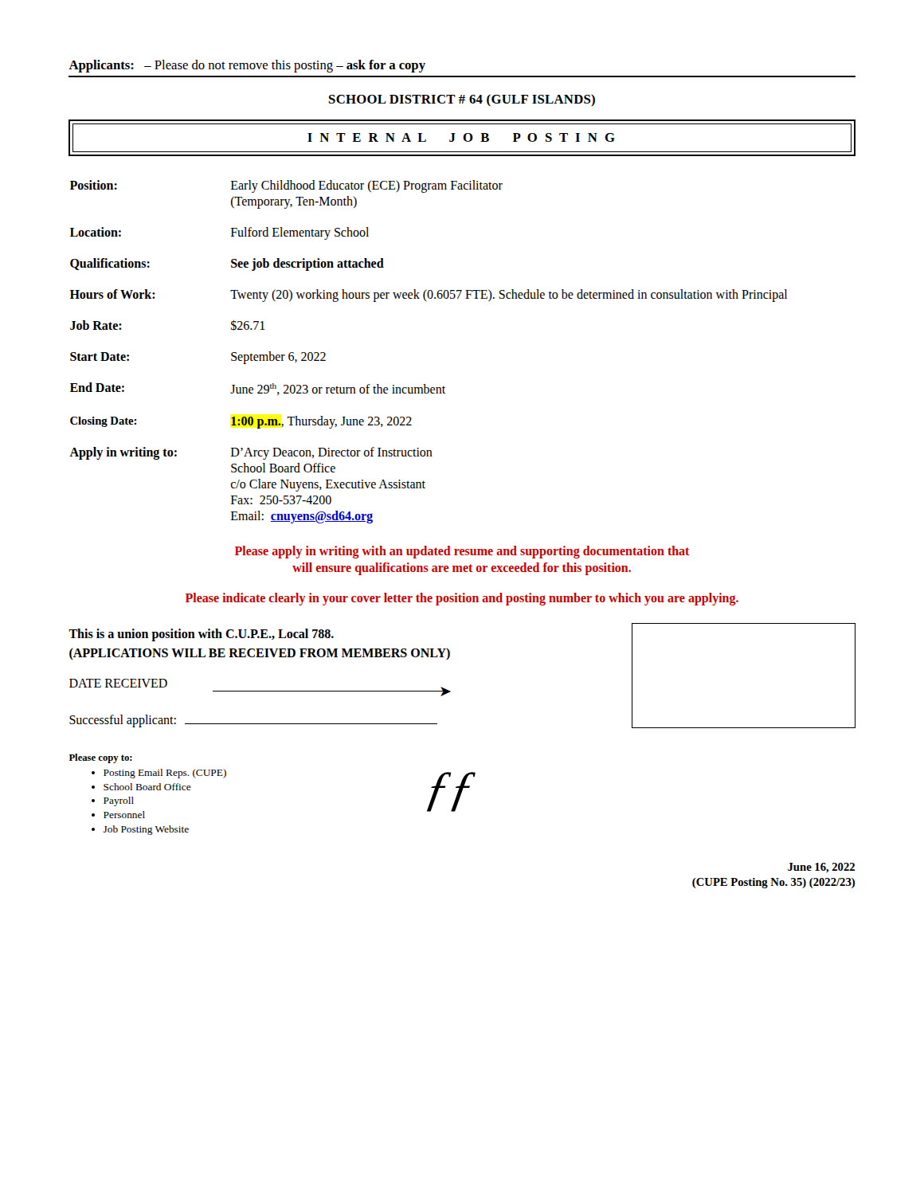Applicants: – Please do not remove this posting – ask for a copy
SCHOOL DISTRICT # 64 (GULF ISLANDS)
I N T E R N A L J O B P O S T I N G
| Position: | Early Childhood Educator (ECE) Program Facilitator (Temporary, Ten-Month) |
| Location: | Fulford Elementary School |
| Qualifications: | See job description attached |
| Hours of Work: | Twenty (20) working hours per week (0.6057 FTE). Schedule to be determined in consultation with Principal |
| Job Rate: | $26.71 |
| Start Date: | September 6, 2022 |
| End Date: | June 29 th , 2023 or return of the incumbent |
| Closing Date: | 1:00 p.m. , Thursday, June 23, 2022 |
| Apply in writing to: | D’Arcy Deacon, Director of Instruction School Board Office c/o Clare Nuyens, Executive Assistant Fax: 250-537-4200 Email: cnuyens@sd64.org |
Please apply in writing with an updated resume and supporting documentation that
will ensure qualifications are met or exceeded for this position.
Please indicate clearly in your cover letter the position and posting number to which you are applying.
This is a union position with C.U.P.E., Local 788.
(APPLICATIONS WILL BE RECEIVED FROM MEMBERS ONLY)
DATE RECEIVED ➤
Successful applicant:
Please copy to:
Posting Email Reps. (CUPE)
School Board Office
Payroll
Personnel
Job Posting Website
 ƒƒ
June 16, 2022
(CUPE Posting No. 35) (2022/23)